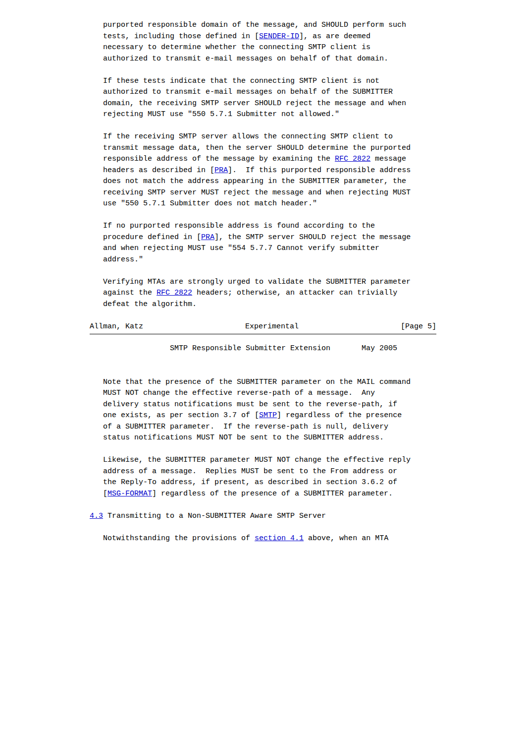purported responsible domain of the message, and SHOULD perform such
   tests, including those defined in [SENDER-ID], as are deemed
   necessary to determine whether the connecting SMTP client is
   authorized to transmit e-mail messages on behalf of that domain.

   If these tests indicate that the connecting SMTP client is not
   authorized to transmit e-mail messages on behalf of the SUBMITTER
   domain, the receiving SMTP server SHOULD reject the message and when
   rejecting MUST use "550 5.7.1 Submitter not allowed."

   If the receiving SMTP server allows the connecting SMTP client to
   transmit message data, then the server SHOULD determine the purported
   responsible address of the message by examining the RFC 2822 message
   headers as described in [PRA].  If this purported responsible address
   does not match the address appearing in the SUBMITTER parameter, the
   receiving SMTP server MUST reject the message and when rejecting MUST
   use "550 5.7.1 Submitter does not match header."

   If no purported responsible address is found according to the
   procedure defined in [PRA], the SMTP server SHOULD reject the message
   and when rejecting MUST use "554 5.7.7 Cannot verify submitter
   address."

   Verifying MTAs are strongly urged to validate the SUBMITTER parameter
   against the RFC 2822 headers; otherwise, an attacker can trivially
   defeat the algorithm.
Allman, Katz Experimental [Page 5]
                  SMTP Responsible Submitter Extension       May 2005


   Note that the presence of the SUBMITTER parameter on the MAIL command
   MUST NOT change the effective reverse-path of a message.  Any
   delivery status notifications must be sent to the reverse-path, if
   one exists, as per section 3.7 of [SMTP] regardless of the presence
   of a SUBMITTER parameter.  If the reverse-path is null, delivery
   status notifications MUST NOT be sent to the SUBMITTER address.

   Likewise, the SUBMITTER parameter MUST NOT change the effective reply
   address of a message.  Replies MUST be sent to the From address or
   the Reply-To address, if present, as described in section 3.6.2 of
   [MSG-FORMAT] regardless of the presence of a SUBMITTER parameter.

4.3 Transmitting to a Non-SUBMITTER Aware SMTP Server

   Notwithstanding the provisions of section 4.1 above, when an MTA